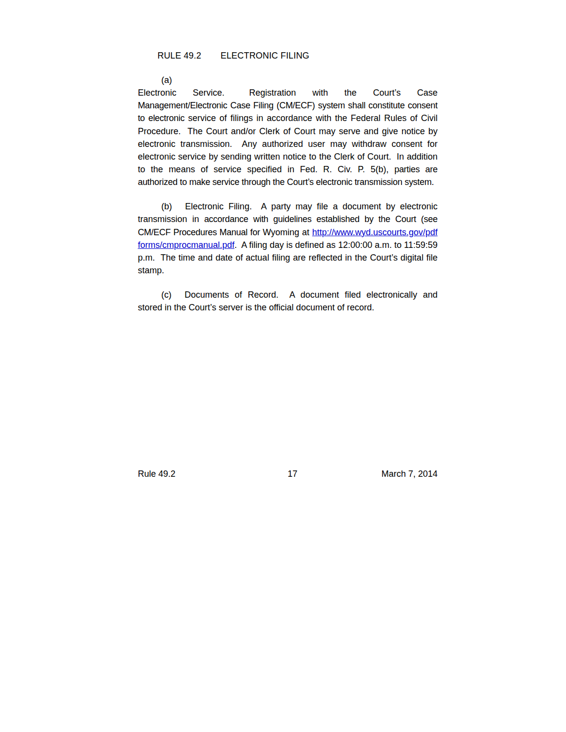RULE 49.2 ELECTRONIC FILING
(a) Electronic Service. Registration with the Court’s Case Management/Electronic Case Filing (CM/ECF) system shall constitute consent to electronic service of filings in accordance with the Federal Rules of Civil Procedure. The Court and/or Clerk of Court may serve and give notice by electronic transmission. Any authorized user may withdraw consent for electronic service by sending written notice to the Clerk of Court. In addition to the means of service specified in Fed. R. Civ. P. 5(b), parties are authorized to make service through the Court’s electronic transmission system.
(b) Electronic Filing. A party may file a document by electronic transmission in accordance with guidelines established by the Court (see CM/ECF Procedures Manual for Wyoming at http://www.wyd.uscourts.gov/pdfforms/cmprocmanual.pdf. A filing day is defined as 12:00:00 a.m. to 11:59:59 p.m. The time and date of actual filing are reflected in the Court’s digital file stamp.
(c) Documents of Record. A document filed electronically and stored in the Court’s server is the official document of record.
Rule 49.2
17
March 7, 2014